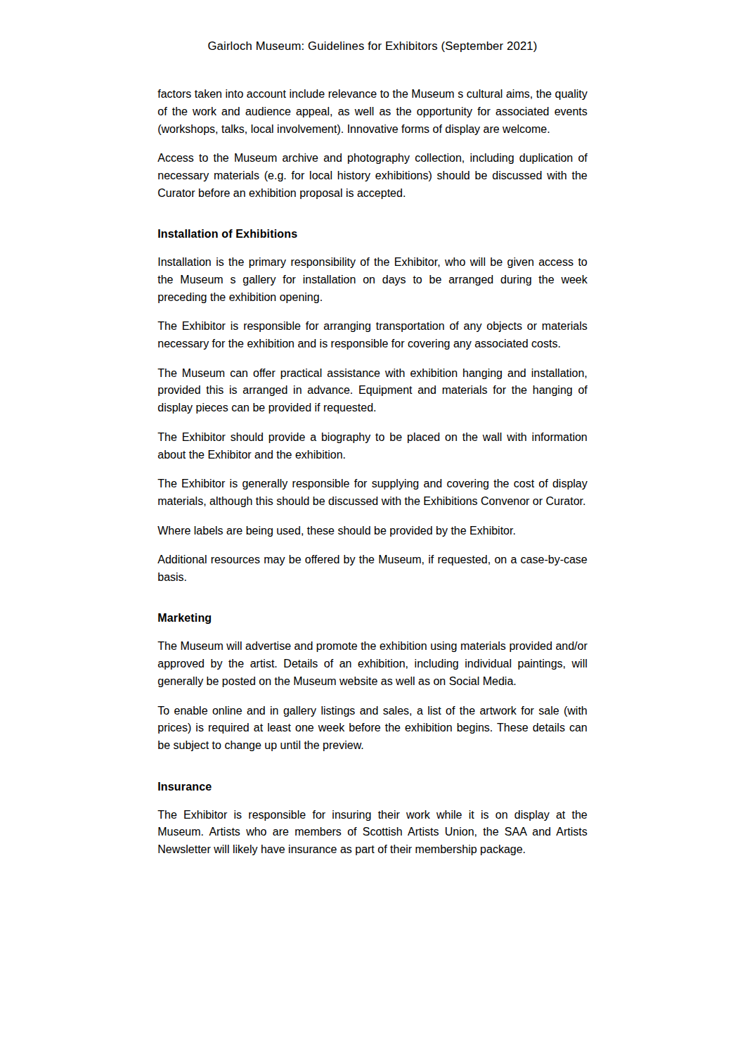Gairloch Museum: Guidelines for Exhibitors (September 2021)
factors taken into account include relevance to the Museum s cultural aims, the quality of the work and audience appeal, as well as the opportunity for associated events (workshops, talks, local involvement). Innovative forms of display are welcome.
Access to the Museum archive and photography collection, including duplication of necessary materials (e.g. for local history exhibitions) should be discussed with the Curator before an exhibition proposal is accepted.
Installation of Exhibitions
Installation is the primary responsibility of the Exhibitor, who will be given access to the Museum s gallery for installation on days to be arranged during the week preceding the exhibition opening.
The Exhibitor is responsible for arranging transportation of any objects or materials necessary for the exhibition and is responsible for covering any associated costs.
The Museum can offer practical assistance with exhibition hanging and installation, provided this is arranged in advance. Equipment and materials for the hanging of display pieces can be provided if requested.
The Exhibitor should provide a biography to be placed on the wall with information about the Exhibitor and the exhibition.
The Exhibitor is generally responsible for supplying and covering the cost of display materials, although this should be discussed with the Exhibitions Convenor or Curator.
Where labels are being used, these should be provided by the Exhibitor.
Additional resources may be offered by the Museum, if requested, on a case-by-case basis.
Marketing
The Museum will advertise and promote the exhibition using materials provided and/or approved by the artist. Details of an exhibition, including individual paintings, will generally be posted on the Museum website as well as on Social Media.
To enable online and in gallery listings and sales, a list of the artwork for sale (with prices) is required at least one week before the exhibition begins. These details can be subject to change up until the preview.
Insurance
The Exhibitor is responsible for insuring their work while it is on display at the Museum. Artists who are members of Scottish Artists Union, the SAA and Artists Newsletter will likely have insurance as part of their membership package.